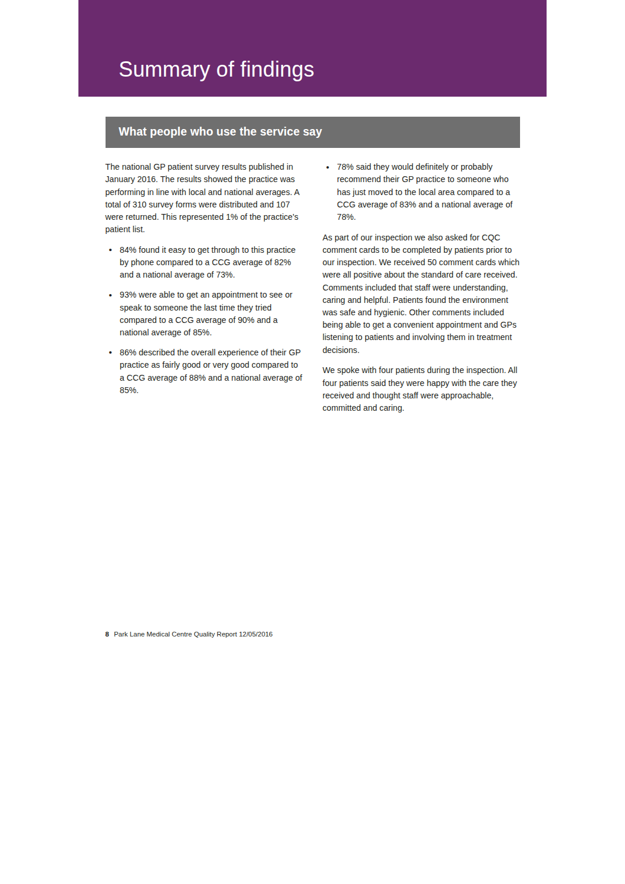Summary of findings
What people who use the service say
The national GP patient survey results published in January 2016. The results showed the practice was performing in line with local and national averages. A total of 310 survey forms were distributed and 107 were returned. This represented 1% of the practice's patient list.
84% found it easy to get through to this practice by phone compared to a CCG average of 82% and a national average of 73%.
93% were able to get an appointment to see or speak to someone the last time they tried compared to a CCG average of 90% and a national average of 85%.
86% described the overall experience of their GP practice as fairly good or very good compared to a CCG average of 88% and a national average of 85%.
78% said they would definitely or probably recommend their GP practice to someone who has just moved to the local area compared to a CCG average of 83% and a national average of 78%.
As part of our inspection we also asked for CQC comment cards to be completed by patients prior to our inspection. We received 50 comment cards which were all positive about the standard of care received. Comments included that staff were understanding, caring and helpful. Patients found the environment was safe and hygienic. Other comments included being able to get a convenient appointment and GPs listening to patients and involving them in treatment decisions.
We spoke with four patients during the inspection. All four patients said they were happy with the care they received and thought staff were approachable, committed and caring.
8 Park Lane Medical Centre Quality Report 12/05/2016